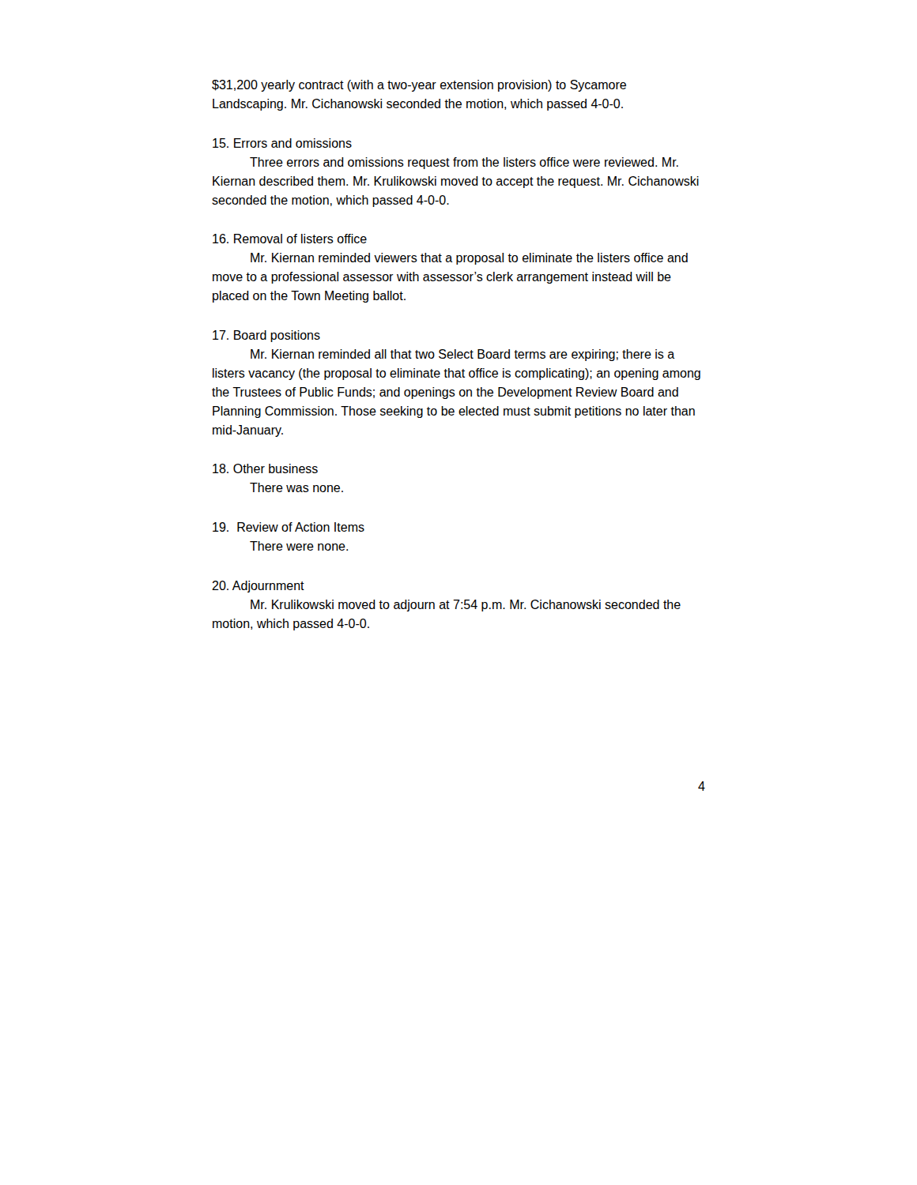$31,200 yearly contract (with a two-year extension provision) to Sycamore Landscaping. Mr. Cichanowski seconded the motion, which passed 4-0-0.
15. Errors and omissions
Three errors and omissions request from the listers office were reviewed. Mr. Kiernan described them. Mr. Krulikowski moved to accept the request. Mr. Cichanowski seconded the motion, which passed 4-0-0.
16. Removal of listers office
Mr. Kiernan reminded viewers that a proposal to eliminate the listers office and move to a professional assessor with assessor’s clerk arrangement instead will be placed on the Town Meeting ballot.
17. Board positions
Mr. Kiernan reminded all that two Select Board terms are expiring; there is a listers vacancy (the proposal to eliminate that office is complicating); an opening among the Trustees of Public Funds; and openings on the Development Review Board and Planning Commission. Those seeking to be elected must submit petitions no later than mid-January.
18. Other business
There was none.
19. Review of Action Items
There were none.
20. Adjournment
Mr. Krulikowski moved to adjourn at 7:54 p.m. Mr. Cichanowski seconded the motion, which passed 4-0-0.
4